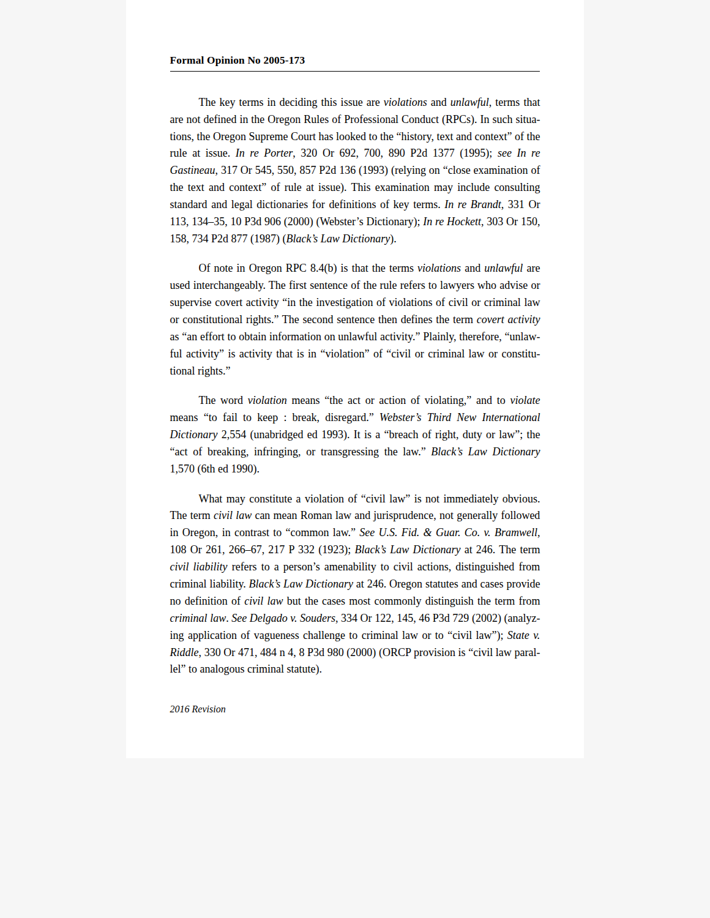Formal Opinion No 2005-173
The key terms in deciding this issue are violations and unlawful, terms that are not defined in the Oregon Rules of Professional Conduct (RPCs). In such situations, the Oregon Supreme Court has looked to the “history, text and context” of the rule at issue. In re Porter, 320 Or 692, 700, 890 P2d 1377 (1995); see In re Gastineau, 317 Or 545, 550, 857 P2d 136 (1993) (relying on “close examination of the text and context” of rule at issue). This examination may include consulting standard and legal dictionaries for definitions of key terms. In re Brandt, 331 Or 113, 134–35, 10 P3d 906 (2000) (Webster’s Dictionary); In re Hockett, 303 Or 150, 158, 734 P2d 877 (1987) (Black’s Law Dictionary).
Of note in Oregon RPC 8.4(b) is that the terms violations and unlawful are used interchangeably. The first sentence of the rule refers to lawyers who advise or supervise covert activity “in the investigation of violations of civil or criminal law or constitutional rights.” The second sentence then defines the term covert activity as “an effort to obtain information on unlawful activity.” Plainly, therefore, “unlawful activity” is activity that is in “violation” of “civil or criminal law or constitutional rights.”
The word violation means “the act or action of violating,” and to violate means “to fail to keep : break, disregard.” Webster’s Third New International Dictionary 2,554 (unabridged ed 1993). It is a “breach of right, duty or law”; the “act of breaking, infringing, or transgressing the law.” Black’s Law Dictionary 1,570 (6th ed 1990).
What may constitute a violation of “civil law” is not immediately obvious. The term civil law can mean Roman law and jurisprudence, not generally followed in Oregon, in contrast to “common law.” See U.S. Fid. & Guar. Co. v. Bramwell, 108 Or 261, 266–67, 217 P 332 (1923); Black’s Law Dictionary at 246. The term civil liability refers to a person’s amenability to civil actions, distinguished from criminal liability. Black’s Law Dictionary at 246. Oregon statutes and cases provide no definition of civil law but the cases most commonly distinguish the term from criminal law. See Delgado v. Souders, 334 Or 122, 145, 46 P3d 729 (2002) (analyzing application of vagueness challenge to criminal law or to “civil law”); State v. Riddle, 330 Or 471, 484 n 4, 8 P3d 980 (2000) (ORCP provision is “civil law parallel” to analogous criminal statute).
2016 Revision